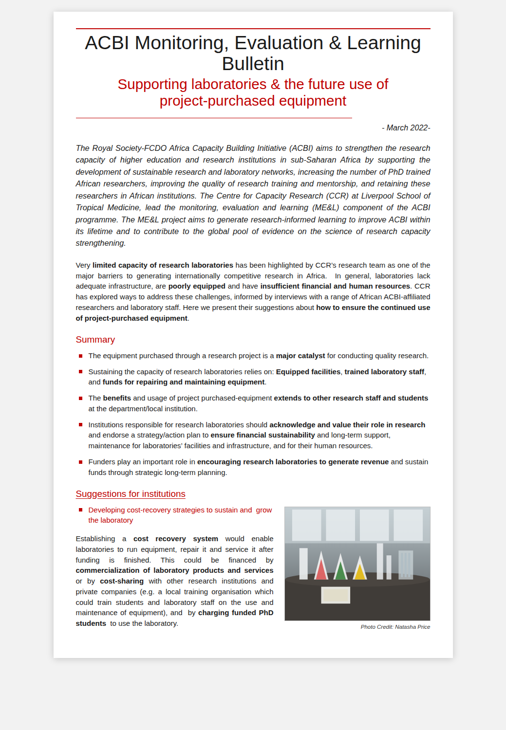ACBI Monitoring, Evaluation & Learning Bulletin
Supporting laboratories & the future use of
project-purchased equipment
- March 2022-
The Royal Society-FCDO Africa Capacity Building Initiative (ACBI) aims to strengthen the research capacity of higher education and research institutions in sub-Saharan Africa by supporting the development of sustainable research and laboratory networks, increasing the number of PhD trained African researchers, improving the quality of research training and mentorship, and retaining these researchers in African institutions. The Centre for Capacity Research (CCR) at Liverpool School of Tropical Medicine, lead the monitoring, evaluation and learning (ME&L) component of the ACBI programme. The ME&L project aims to generate research-informed learning to improve ACBI within its lifetime and to contribute to the global pool of evidence on the science of research capacity strengthening.
Very limited capacity of research laboratories has been highlighted by CCR’s research team as one of the major barriers to generating internationally competitive research in Africa. In general, laboratories lack adequate infrastructure, are poorly equipped and have insufficient financial and human resources. CCR has explored ways to address these challenges, informed by interviews with a range of African ACBI-affiliated researchers and laboratory staff. Here we present their suggestions about how to ensure the continued use of project-purchased equipment.
Summary
The equipment purchased through a research project is a major catalyst for conducting quality research.
Sustaining the capacity of research laboratories relies on: Equipped facilities, trained laboratory staff, and funds for repairing and maintaining equipment.
The benefits and usage of project purchased-equipment extends to other research staff and students at the department/local institution.
Institutions responsible for research laboratories should acknowledge and value their role in research and endorse a strategy/action plan to ensure financial sustainability and long-term support, maintenance for laboratories’ facilities and infrastructure, and for their human resources.
Funders play an important role in encouraging research laboratories to generate revenue and sustain funds through strategic long-term planning.
Suggestions for institutions
Photo Credit: Natasha Price
Developing cost-recovery strategies to sustain and grow the laboratory
Establishing a cost recovery system would enable laboratories to run equipment, repair it and service it after funding is finished. This could be financed by commercialization of laboratory products and services or by cost-sharing with other research institutions and private companies (e.g. a local training organisation which could train students and laboratory staff on the use and maintenance of equipment), and by charging funded PhD students to use the laboratory.